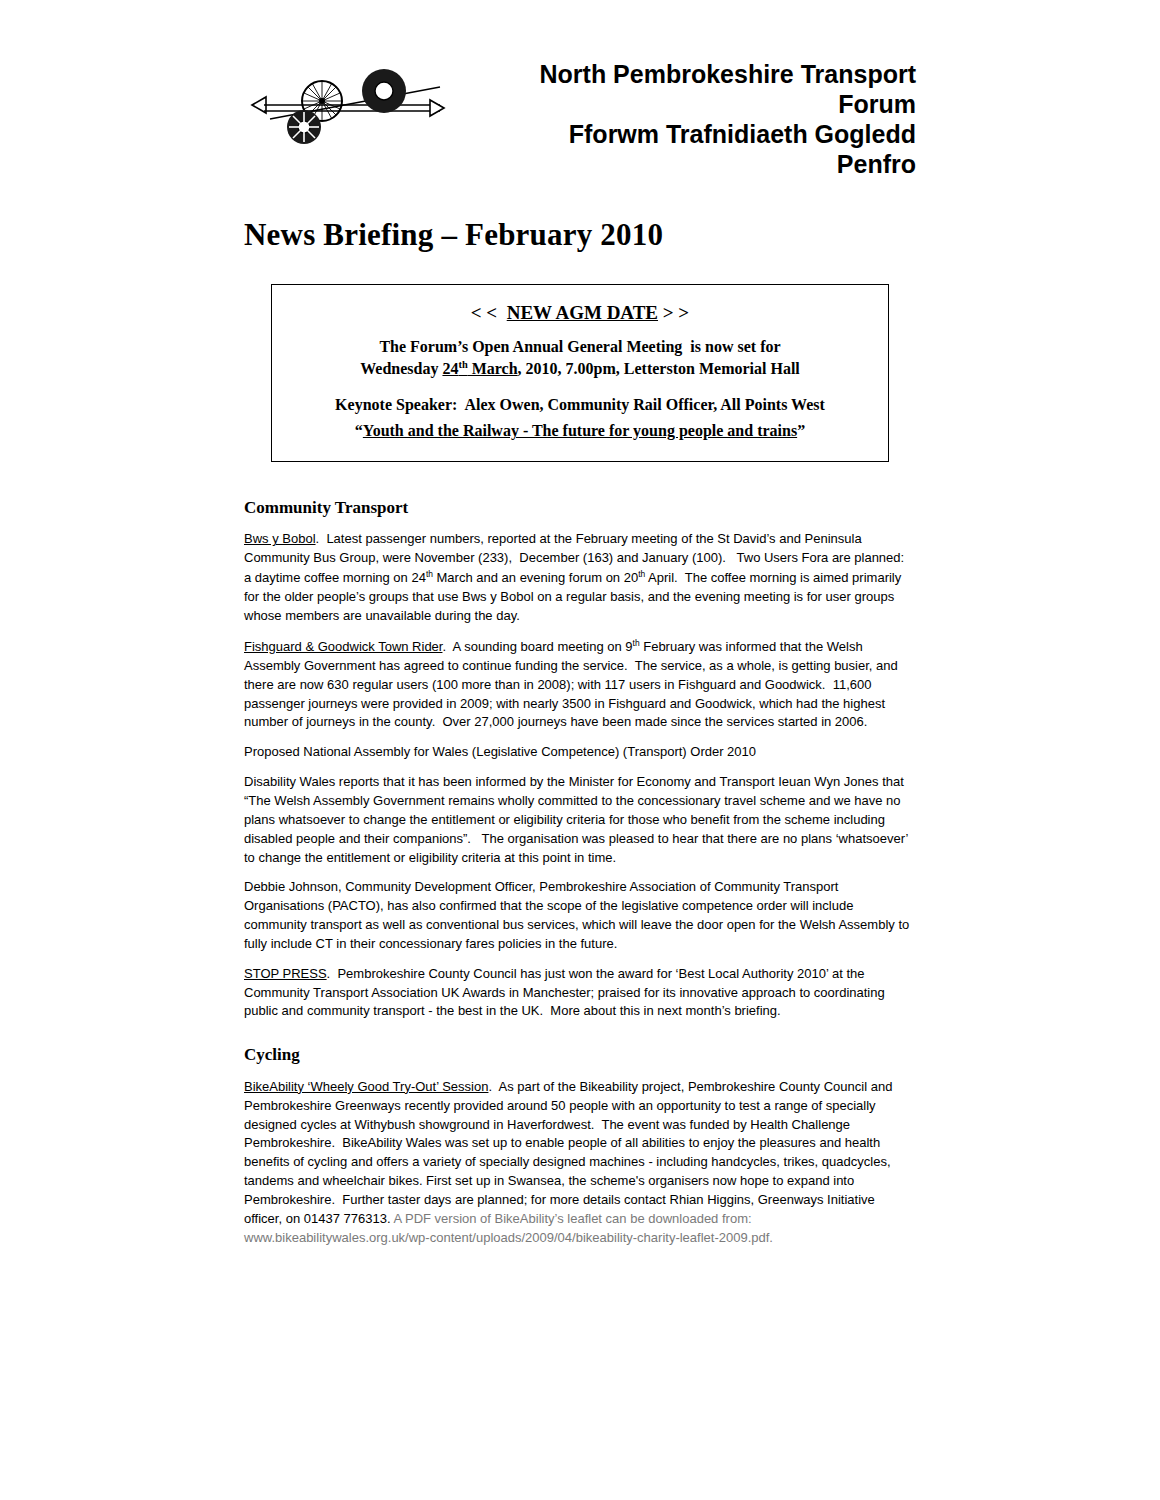North Pembrokeshire Transport Forum
Fforwm Trafnidiaeth Gogledd Penfro
News Briefing – February 2010
< < NEW AGM DATE > >
The Forum’s Open Annual General Meeting is now set for
Wednesday 24th March, 2010, 7.00pm, Letterston Memorial Hall
Keynote Speaker: Alex Owen, Community Rail Officer, All Points West “Youth and the Railway - The future for young people and trains”
Community Transport
Bws y Bobol. Latest passenger numbers, reported at the February meeting of the St David’s and Peninsula Community Bus Group, were November (233), December (163) and January (100). Two Users Fora are planned: a daytime coffee morning on 24th March and an evening forum on 20th April. The coffee morning is aimed primarily for the older people’s groups that use Bws y Bobol on a regular basis, and the evening meeting is for user groups whose members are unavailable during the day.
Fishguard & Goodwick Town Rider. A sounding board meeting on 9th February was informed that the Welsh Assembly Government has agreed to continue funding the service. The service, as a whole, is getting busier, and there are now 630 regular users (100 more than in 2008); with 117 users in Fishguard and Goodwick. 11,600 passenger journeys were provided in 2009; with nearly 3500 in Fishguard and Goodwick, which had the highest number of journeys in the county. Over 27,000 journeys have been made since the services started in 2006.
Proposed National Assembly for Wales (Legislative Competence) (Transport) Order 2010
Disability Wales reports that it has been informed by the Minister for Economy and Transport Ieuan Wyn Jones that “The Welsh Assembly Government remains wholly committed to the concessionary travel scheme and we have no plans whatsoever to change the entitlement or eligibility criteria for those who benefit from the scheme including disabled people and their companions”. The organisation was pleased to hear that there are no plans ‘whatsoever’ to change the entitlement or eligibility criteria at this point in time.
Debbie Johnson, Community Development Officer, Pembrokeshire Association of Community Transport Organisations (PACTO), has also confirmed that the scope of the legislative competence order will include community transport as well as conventional bus services, which will leave the door open for the Welsh Assembly to fully include CT in their concessionary fares policies in the future.
STOP PRESS. Pembrokeshire County Council has just won the award for ‘Best Local Authority 2010’ at the Community Transport Association UK Awards in Manchester; praised for its innovative approach to coordinating public and community transport - the best in the UK. More about this in next month’s briefing.
Cycling
BikeAbility ‘Wheely Good Try-Out’ Session. As part of the Bikeability project, Pembrokeshire County Council and Pembrokeshire Greenways recently provided around 50 people with an opportunity to test a range of specially designed cycles at Withybush showground in Haverfordwest. The event was funded by Health Challenge Pembrokeshire. BikeAbility Wales was set up to enable people of all abilities to enjoy the pleasures and health benefits of cycling and offers a variety of specially designed machines - including handcycles, trikes, quadcycles, tandems and wheelchair bikes. First set up in Swansea, the scheme's organisers now hope to expand into Pembrokeshire. Further taster days are planned; for more details contact Rhian Higgins, Greenways Initiative officer, on 01437 776313. A PDF version of BikeAbility’s leaflet can be downloaded from: www.bikeabilitywales.org.uk/wp-content/uploads/2009/04/bikeability-charity-leaflet-2009.pdf.